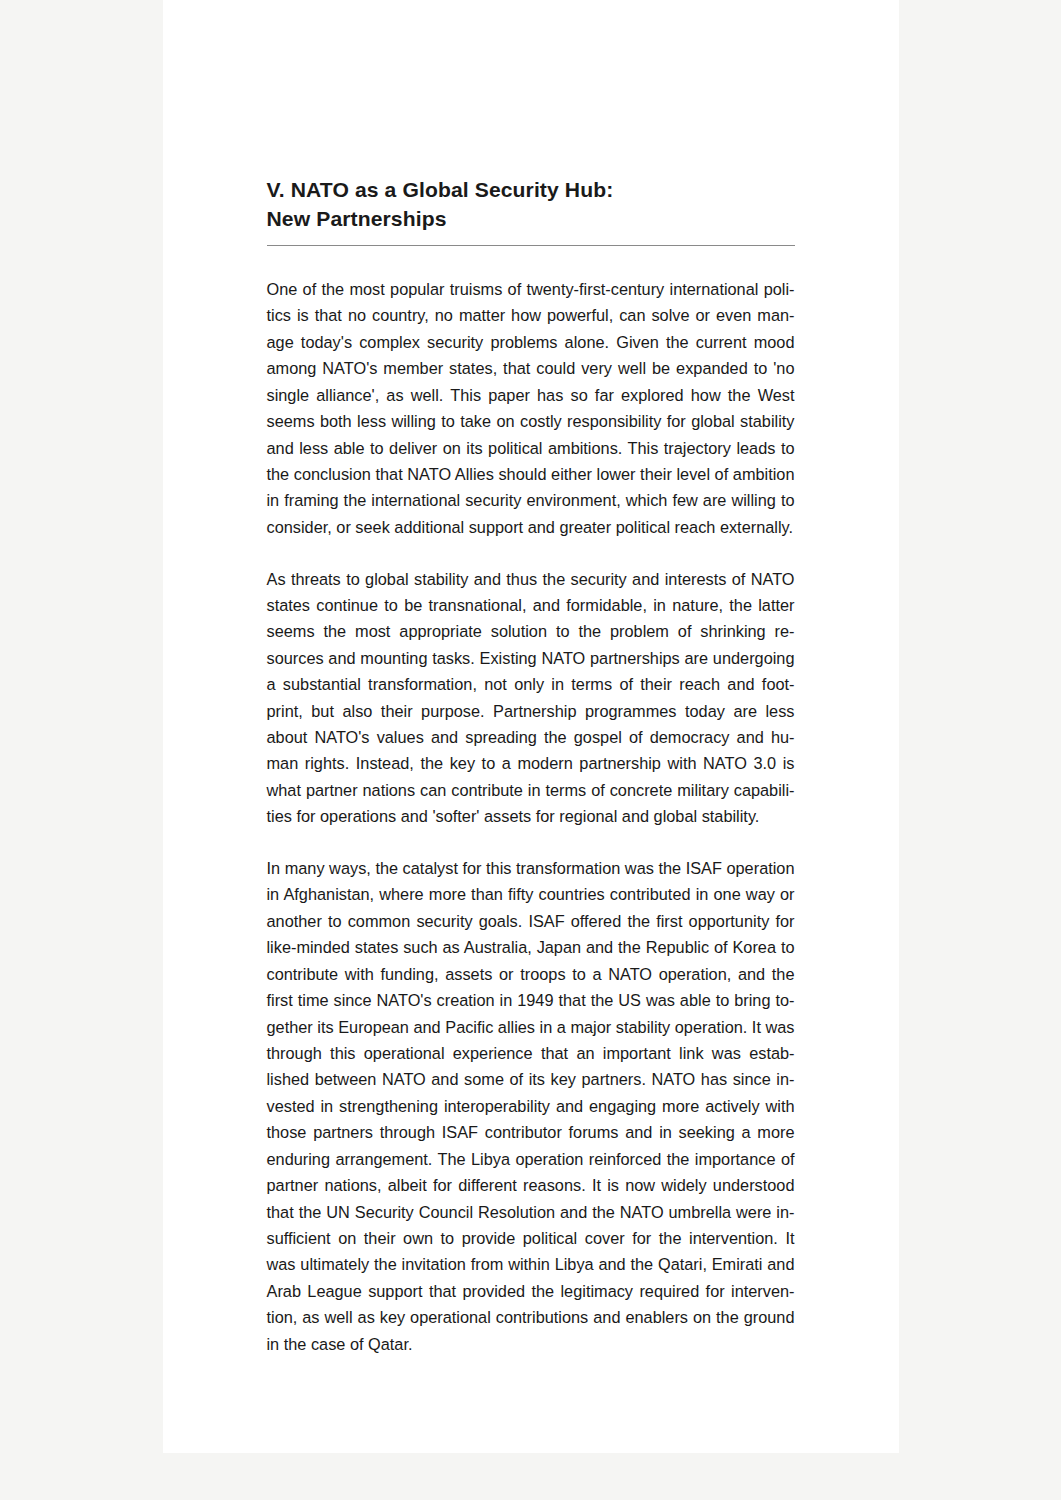V. NATO as a Global Security Hub:
New Partnerships
One of the most popular truisms of twenty-first-century international politics is that no country, no matter how powerful, can solve or even manage today's complex security problems alone. Given the current mood among NATO's member states, that could very well be expanded to 'no single alliance', as well. This paper has so far explored how the West seems both less willing to take on costly responsibility for global stability and less able to deliver on its political ambitions. This trajectory leads to the conclusion that NATO Allies should either lower their level of ambition in framing the international security environment, which few are willing to consider, or seek additional support and greater political reach externally.
As threats to global stability and thus the security and interests of NATO states continue to be transnational, and formidable, in nature, the latter seems the most appropriate solution to the problem of shrinking resources and mounting tasks. Existing NATO partnerships are undergoing a substantial transformation, not only in terms of their reach and footprint, but also their purpose. Partnership programmes today are less about NATO's values and spreading the gospel of democracy and human rights. Instead, the key to a modern partnership with NATO 3.0 is what partner nations can contribute in terms of concrete military capabilities for operations and 'softer' assets for regional and global stability.
In many ways, the catalyst for this transformation was the ISAF operation in Afghanistan, where more than fifty countries contributed in one way or another to common security goals. ISAF offered the first opportunity for like-minded states such as Australia, Japan and the Republic of Korea to contribute with funding, assets or troops to a NATO operation, and the first time since NATO's creation in 1949 that the US was able to bring together its European and Pacific allies in a major stability operation. It was through this operational experience that an important link was established between NATO and some of its key partners. NATO has since invested in strengthening interoperability and engaging more actively with those partners through ISAF contributor forums and in seeking a more enduring arrangement. The Libya operation reinforced the importance of partner nations, albeit for different reasons. It is now widely understood that the UN Security Council Resolution and the NATO umbrella were insufficient on their own to provide political cover for the intervention. It was ultimately the invitation from within Libya and the Qatari, Emirati and Arab League support that provided the legitimacy required for intervention, as well as key operational contributions and enablers on the ground in the case of Qatar.